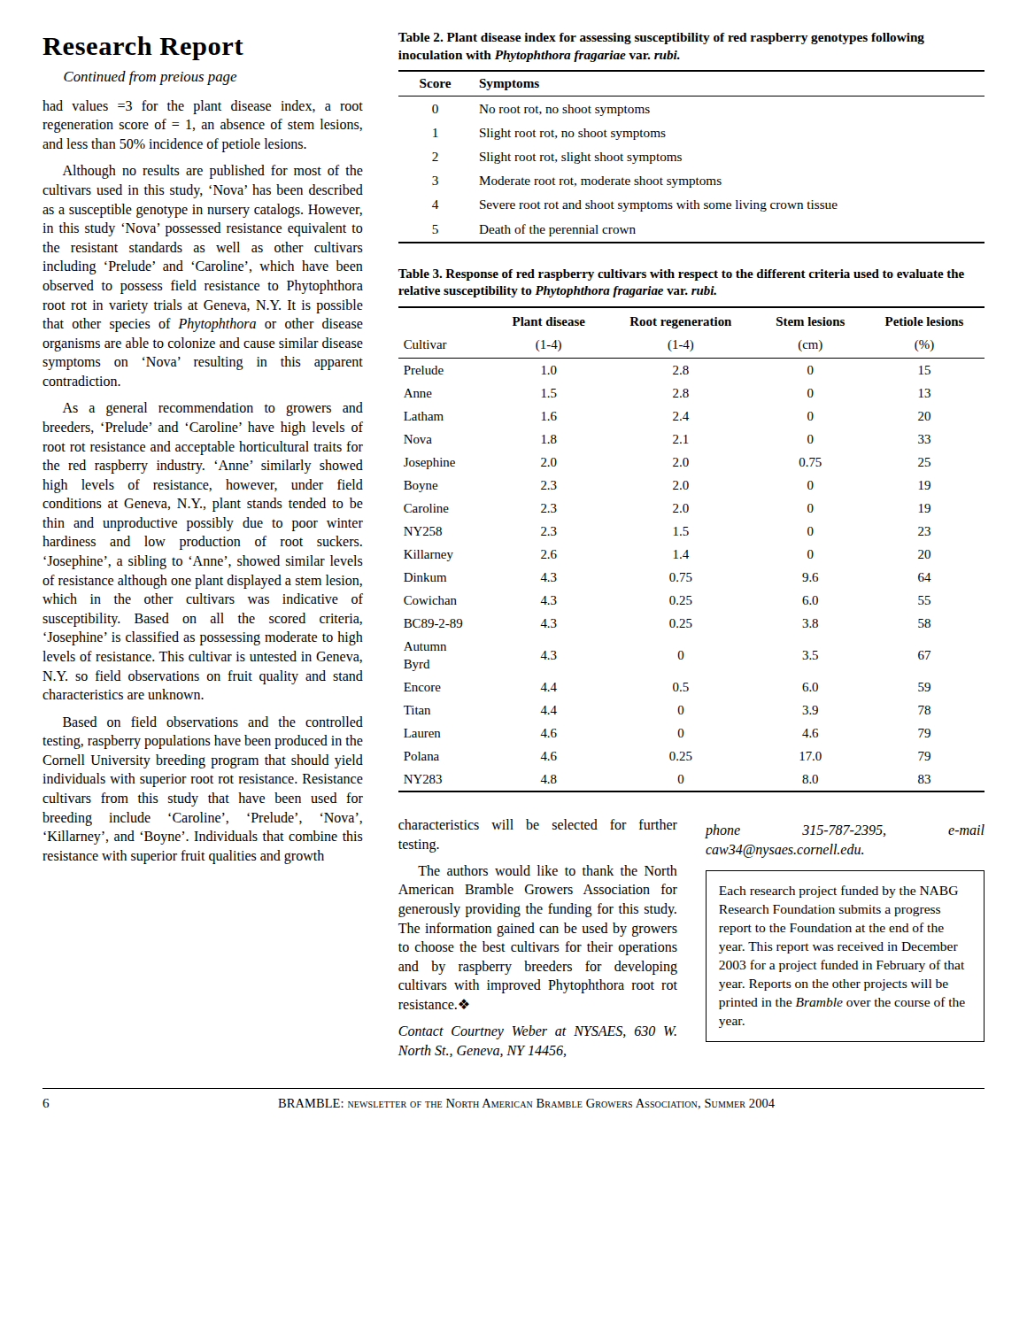Research Report
Continued from preious page
had values =3 for the plant disease index, a root regeneration score of = 1, an absence of stem lesions, and less than 50% incidence of petiole lesions.
Although no results are published for most of the cultivars used in this study, ‘Nova’ has been described as a susceptible genotype in nursery catalogs. However, in this study ‘Nova’ possessed resistance equivalent to the resistant standards as well as other cultivars including ‘Prelude’ and ‘Caroline’, which have been observed to possess field resistance to Phytophthora root rot in variety trials at Geneva, N.Y. It is possible that other species of Phytophthora or other disease organisms are able to colonize and cause similar disease symptoms on ‘Nova’ resulting in this apparent contradiction.
As a general recommendation to growers and breeders, ‘Prelude’ and ‘Caroline’ have high levels of root rot resistance and acceptable horticultural traits for the red raspberry industry. ‘Anne’ similarly showed high levels of resistance, however, under field conditions at Geneva, N.Y., plant stands tended to be thin and unproductive possibly due to poor winter hardiness and low production of root suckers. ‘Josephine’, a sibling to ‘Anne’, showed similar levels of resistance although one plant displayed a stem lesion, which in the other cultivars was indicative of susceptibility. Based on all the scored criteria, ‘Josephine’ is classified as possessing moderate to high levels of resistance. This cultivar is untested in Geneva, N.Y. so field observations on fruit quality and stand characteristics are unknown.
Based on field observations and the controlled testing, raspberry populations have been produced in the Cornell University breeding program that should yield individuals with superior root rot resistance. Resistance cultivars from this study that have been used for breeding include ‘Caroline’, ‘Prelude’, ‘Nova’, ‘Killarney’, and ‘Boyne’. Individuals that combine this resistance with superior fruit qualities and growth
Table 2. Plant disease index for assessing susceptibility of red raspberry genotypes following inoculation with Phytophthora fragariae var. rubi.
| Score | Symptoms |
| --- | --- |
| 0 | No root rot, no shoot symptoms |
| 1 | Slight root rot, no shoot symptoms |
| 2 | Slight root rot, slight shoot symptoms |
| 3 | Moderate root rot, moderate shoot symptoms |
| 4 | Severe root rot and shoot symptoms with some living crown tissue |
| 5 | Death of the perennial crown |
Table 3. Response of red raspberry cultivars with respect to the different criteria used to evaluate the relative susceptibility to Phytophthora fragariae var. rubi.
| | Plant disease | Root regeneration | Stem lesions | Petiole lesions |
| --- | --- | --- | --- | --- |
| Cultivar | (1-4) | (1-4) | (cm) | (%) |
| Prelude | 1.0 | 2.8 | 0 | 15 |
| Anne | 1.5 | 2.8 | 0 | 13 |
| Latham | 1.6 | 2.4 | 0 | 20 |
| Nova | 1.8 | 2.1 | 0 | 33 |
| Josephine | 2.0 | 2.0 | 0.75 | 25 |
| Boyne | 2.3 | 2.0 | 0 | 19 |
| Caroline | 2.3 | 2.0 | 0 | 19 |
| NY258 | 2.3 | 1.5 | 0 | 23 |
| Killarney | 2.6 | 1.4 | 0 | 20 |
| Dinkum | 4.3 | 0.75 | 9.6 | 64 |
| Cowichan | 4.3 | 0.25 | 6.0 | 55 |
| BC89-2-89 | 4.3 | 0.25 | 3.8 | 58 |
| Autumn Byrd | 4.3 | 0 | 3.5 | 67 |
| Encore | 4.4 | 0.5 | 6.0 | 59 |
| Titan | 4.4 | 0 | 3.9 | 78 |
| Lauren | 4.6 | 0 | 4.6 | 79 |
| Polana | 4.6 | 0.25 | 17.0 | 79 |
| NY283 | 4.8 | 0 | 8.0 | 83 |
characteristics will be selected for further testing.
The authors would like to thank the North American Bramble Growers Association for generously providing the funding for this study. The information gained can be used by growers to choose the best cultivars for their operations and by raspberry breeders for developing cultivars with improved Phytophthora root rot resistance.❖
Contact Courtney Weber at NYSAES, 630 W. North St., Geneva, NY 14456,
phone 315-787-2395, e-mail caw34@nysaes.cornell.edu.
Each research project funded by the NABG Research Foundation submits a progress report to the Foundation at the end of the year. This report was received in December 2003 for a project funded in February of that year. Reports on the other projects will be printed in the Bramble over the course of the year.
6
BRAMBLE: newsletter of the North American Bramble Growers Association, Summer 2004